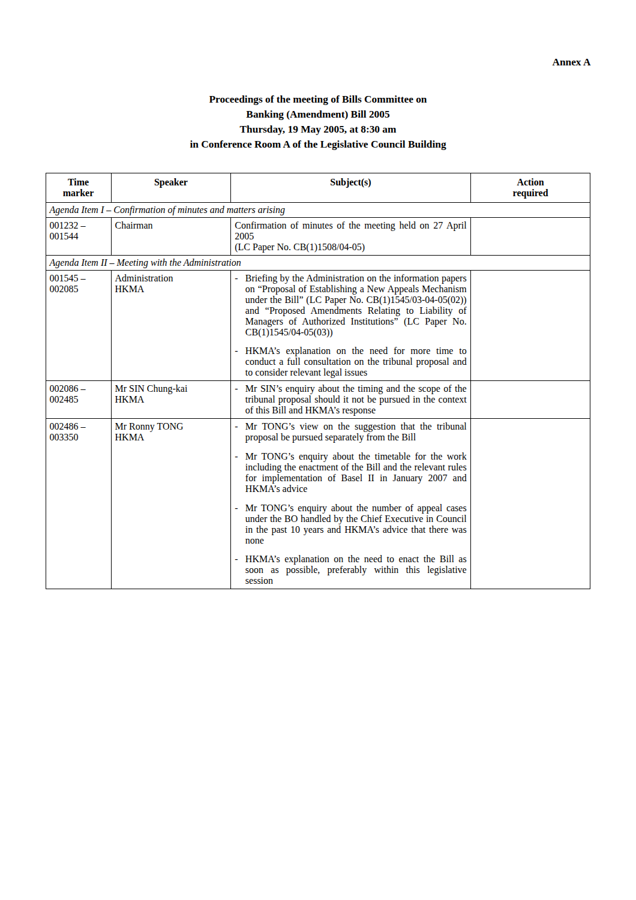Annex A
Proceedings of the meeting of Bills Committee on
Banking (Amendment) Bill 2005
Thursday, 19 May 2005, at 8:30 am
in Conference Room A of the Legislative Council Building
| Time marker | Speaker | Subject(s) | Action required |
| --- | --- | --- | --- |
| Agenda Item I – Confirmation of minutes and matters arising |
| 001232 – 001544 | Chairman | Confirmation of minutes of the meeting held on 27 April 2005 (LC Paper No. CB(1)1508/04-05) | |
| Agenda Item II – Meeting with the Administration |
| 001545 – 002085 | Administration HKMA | Briefing by the Administration on the information papers on “Proposal of Establishing a New Appeals Mechanism under the Bill” (LC Paper No. CB(1)1545/03-04-05(02)) and “Proposed Amendments Relating to Liability of Managers of Authorized Institutions” (LC Paper No. CB(1)1545/04-05(03)) HKMA’s explanation on the need for more time to conduct a full consultation on the tribunal proposal and to consider relevant legal issues | |
| 002086 – 002485 | Mr SIN Chung-kai HKMA | Mr SIN’s enquiry about the timing and the scope of the tribunal proposal should it not be pursued in the context of this Bill and HKMA’s response | |
| 002486 – 003350 | Mr Ronny TONG HKMA | Mr TONG’s view on the suggestion that the tribunal proposal be pursued separately from the Bill Mr TONG’s enquiry about the timetable for the work including the enactment of the Bill and the relevant rules for implementation of Basel II in January 2007 and HKMA’s advice Mr TONG’s enquiry about the number of appeal cases under the BO handled by the Chief Executive in Council in the past 10 years and HKMA’s advice that there was none HKMA’s explanation on the need to enact the Bill as soon as possible, preferably within this legislative session | |